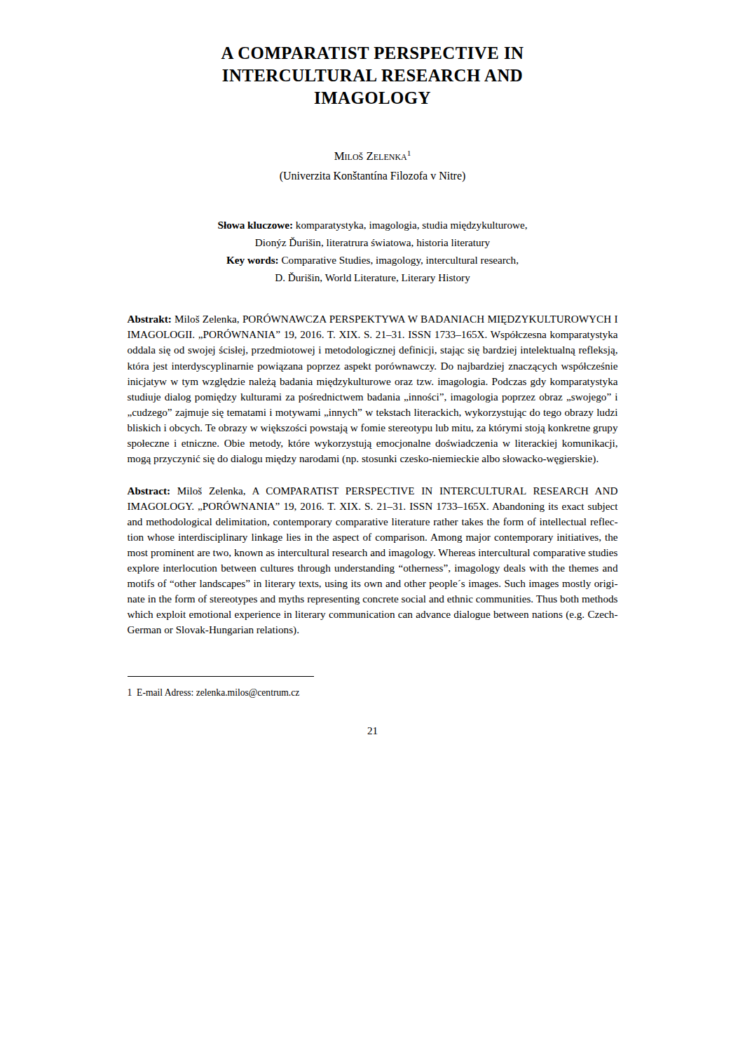A Comparatist Perspective in
Intercultural Research and
Imagology
Miloš Zelenka1
(Univerzita Konštantína Filozofa v Nitre)
Słowa kluczowe: komparatystyka, imagologia, studia międzykulturowe,
Dionýz Ďurišin, literatrura światowa, historia literatury
Key words: Comparative Studies, imagology, intercultural research,
D. Ďurišin, World Literature, Literary History
Abstrakt: Miloš Zelenka, PORÓWNAWCZA PERSPEKTYWA W BADANIACH MIĘDZYKULTUROWYCH I IMAGOLOGII. „PORÓWNANIA” 19, 2016. T. XIX. S. 21–31. ISSN 1733–165X. Współczesna komparatystyka oddala się od swojej ścisłej, przedmiotowej i metodologicznej definicji, stając się bardziej intelektualną refleksją, która jest interdyscyplinarnie powiązana poprzez aspekt porównawczy. Do najbardziej znaczących współcześnie inicjatyw w tym względzie należą badania międzykulturowe oraz tzw. imagologia. Podczas gdy komparatystyka studiuje dialog pomiędzy kulturami za pośrednictwem badania „inności”, imagologia poprzez obraz „swojego” i „cudzego” zajmuje się tematami i motywami „innych” w tekstach literackich, wykorzystując do tego obrazy ludzi bliskich i obcych. Te obrazy w większości powstają w fomie stereotypu lub mitu, za którymi stoją konkretne grupy społeczne i etniczne. Obie metody, które wykorzystują emocjonalne doświadczenia w literackiej komunikacji, mogą przyczynić się do dialogu między narodami (np. stosunki czesko-niemieckie albo słowacko-węgierskie).
Abstract: Miloš Zelenka, A COMPARATIST PERSPECTIVE IN INTERCULTURAL RESEARCH AND IMAGOLOGY. „PORÓWNANIA” 19, 2016. T. XIX. S. 21–31. ISSN 1733–165X. Abandoning its exact subject and methodological delimitation, contemporary comparative literature rather takes the form of intellectual reflection whose interdisciplinary linkage lies in the aspect of comparison. Among major contemporary initiatives, the most prominent are two, known as intercultural research and imagology. Whereas intercultural comparative studies explore interlocution between cultures through understanding “otherness”, imagology deals with the themes and motifs of “other landscapes” in literary texts, using its own and other people´s images. Such images mostly originate in the form of stereotypes and myths representing concrete social and ethnic communities. Thus both methods which exploit emotional experience in literary communication can advance dialogue between nations (e.g. Czech-German or Slovak-Hungarian relations).
1 E-mail Adress: zelenka.milos@centrum.cz
21